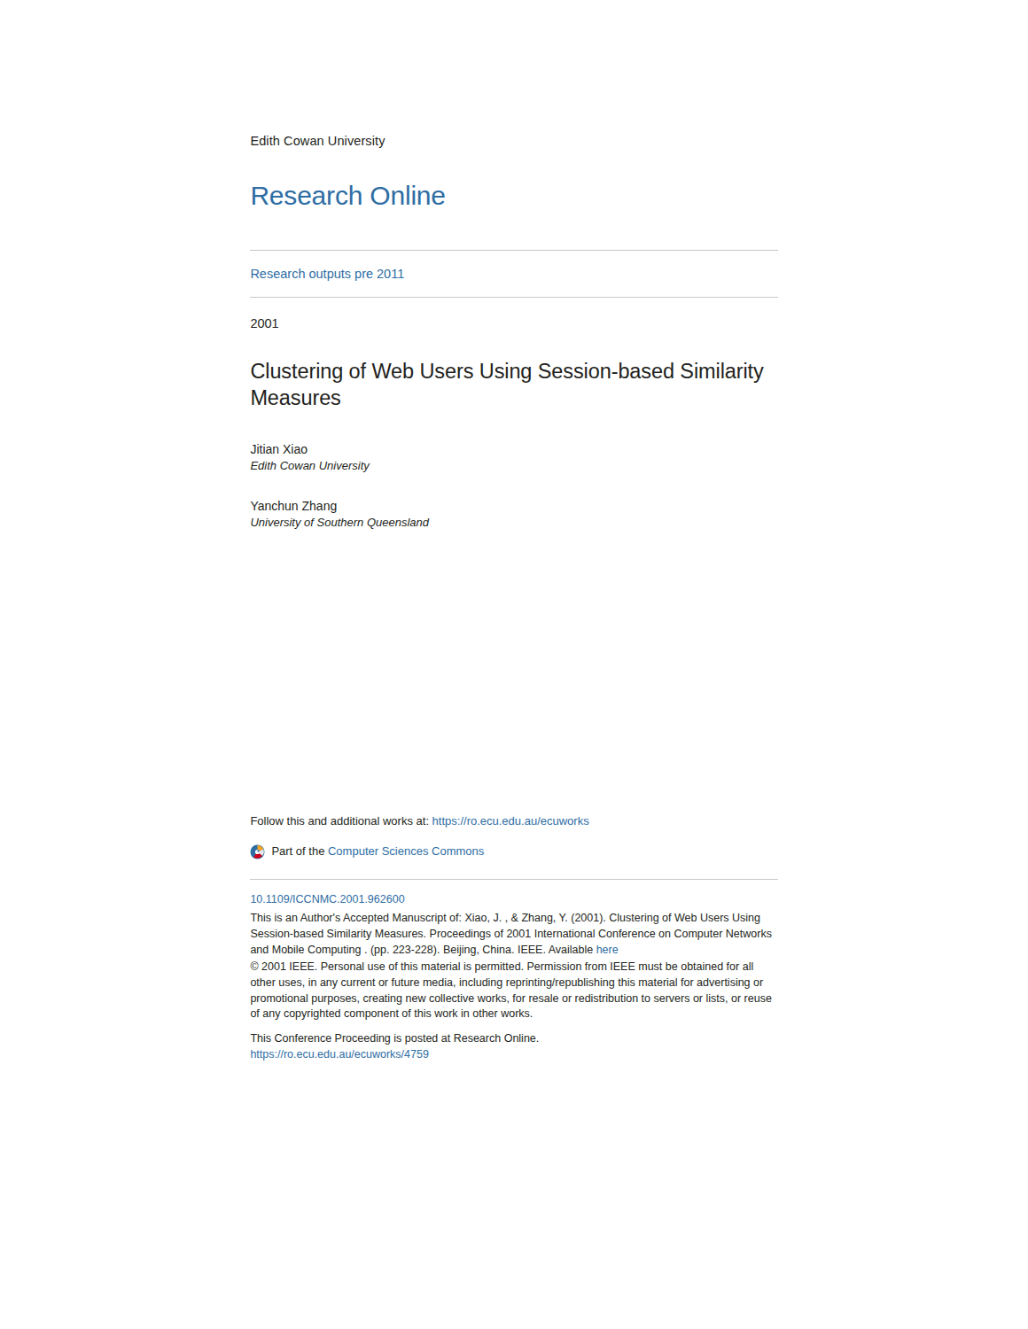Edith Cowan University
Research Online
Research outputs pre 2011
2001
Clustering of Web Users Using Session-based Similarity Measures
Jitian Xiao
Edith Cowan University
Yanchun Zhang
University of Southern Queensland
Follow this and additional works at: https://ro.ecu.edu.au/ecuworks
Part of the Computer Sciences Commons
10.1109/ICCNMC.2001.962600
This is an Author's Accepted Manuscript of: Xiao, J. , & Zhang, Y. (2001). Clustering of Web Users Using Session-based Similarity Measures. Proceedings of 2001 International Conference on Computer Networks and Mobile Computing . (pp. 223-228). Beijing, China. IEEE. Available here
© 2001 IEEE. Personal use of this material is permitted. Permission from IEEE must be obtained for all other uses, in any current or future media, including reprinting/republishing this material for advertising or promotional purposes, creating new collective works, for resale or redistribution to servers or lists, or reuse of any copyrighted component of this work in other works.
This Conference Proceeding is posted at Research Online.
https://ro.ecu.edu.au/ecuworks/4759